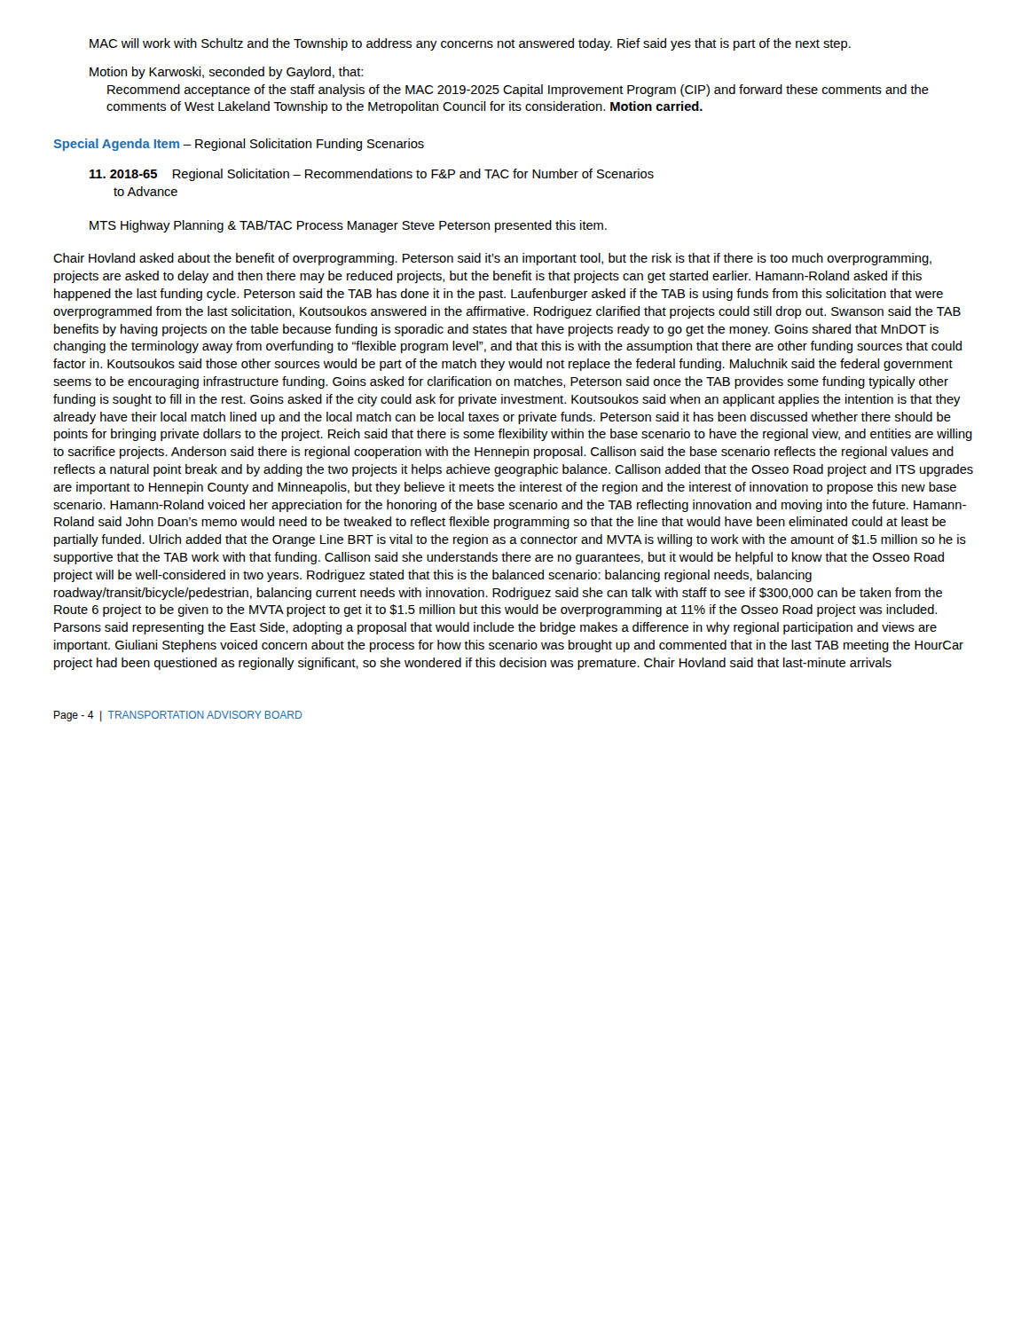MAC will work with Schultz and the Township to address any concerns not answered today. Rief said yes that is part of the next step.
Motion by Karwoski, seconded by Gaylord, that:
Recommend acceptance of the staff analysis of the MAC 2019-2025 Capital Improvement Program (CIP) and forward these comments and the comments of West Lakeland Township to the Metropolitan Council for its consideration. Motion carried.
Special Agenda Item – Regional Solicitation Funding Scenarios
11. 2018-65 Regional Solicitation – Recommendations to F&P and TAC for Number of Scenarios to Advance
MTS Highway Planning & TAB/TAC Process Manager Steve Peterson presented this item.
Chair Hovland asked about the benefit of overprogramming. Peterson said it’s an important tool, but the risk is that if there is too much overprogramming, projects are asked to delay and then there may be reduced projects, but the benefit is that projects can get started earlier. Hamann-Roland asked if this happened the last funding cycle. Peterson said the TAB has done it in the past. Laufenburger asked if the TAB is using funds from this solicitation that were overprogrammed from the last solicitation, Koutsoukos answered in the affirmative. Rodriguez clarified that projects could still drop out. Swanson said the TAB benefits by having projects on the table because funding is sporadic and states that have projects ready to go get the money. Goins shared that MnDOT is changing the terminology away from overfunding to “flexible program level”, and that this is with the assumption that there are other funding sources that could factor in. Koutsoukos said those other sources would be part of the match they would not replace the federal funding. Maluchnik said the federal government seems to be encouraging infrastructure funding. Goins asked for clarification on matches, Peterson said once the TAB provides some funding typically other funding is sought to fill in the rest. Goins asked if the city could ask for private investment. Koutsoukos said when an applicant applies the intention is that they already have their local match lined up and the local match can be local taxes or private funds. Peterson said it has been discussed whether there should be points for bringing private dollars to the project. Reich said that there is some flexibility within the base scenario to have the regional view, and entities are willing to sacrifice projects. Anderson said there is regional cooperation with the Hennepin proposal. Callison said the base scenario reflects the regional values and reflects a natural point break and by adding the two projects it helps achieve geographic balance. Callison added that the Osseo Road project and ITS upgrades are important to Hennepin County and Minneapolis, but they believe it meets the interest of the region and the interest of innovation to propose this new base scenario. Hamann-Roland voiced her appreciation for the honoring of the base scenario and the TAB reflecting innovation and moving into the future. Hamann-Roland said John Doan’s memo would need to be tweaked to reflect flexible programming so that the line that would have been eliminated could at least be partially funded. Ulrich added that the Orange Line BRT is vital to the region as a connector and MVTA is willing to work with the amount of $1.5 million so he is supportive that the TAB work with that funding. Callison said she understands there are no guarantees, but it would be helpful to know that the Osseo Road project will be well-considered in two years. Rodriguez stated that this is the balanced scenario: balancing regional needs, balancing roadway/transit/bicycle/pedestrian, balancing current needs with innovation. Rodriguez said she can talk with staff to see if $300,000 can be taken from the Route 6 project to be given to the MVTA project to get it to $1.5 million but this would be overprogramming at 11% if the Osseo Road project was included. Parsons said representing the East Side, adopting a proposal that would include the bridge makes a difference in why regional participation and views are important. Giuliani Stephens voiced concern about the process for how this scenario was brought up and commented that in the last TAB meeting the HourCar project had been questioned as regionally significant, so she wondered if this decision was premature. Chair Hovland said that last-minute arrivals
Page - 4 | TRANSPORTATION ADVISORY BOARD